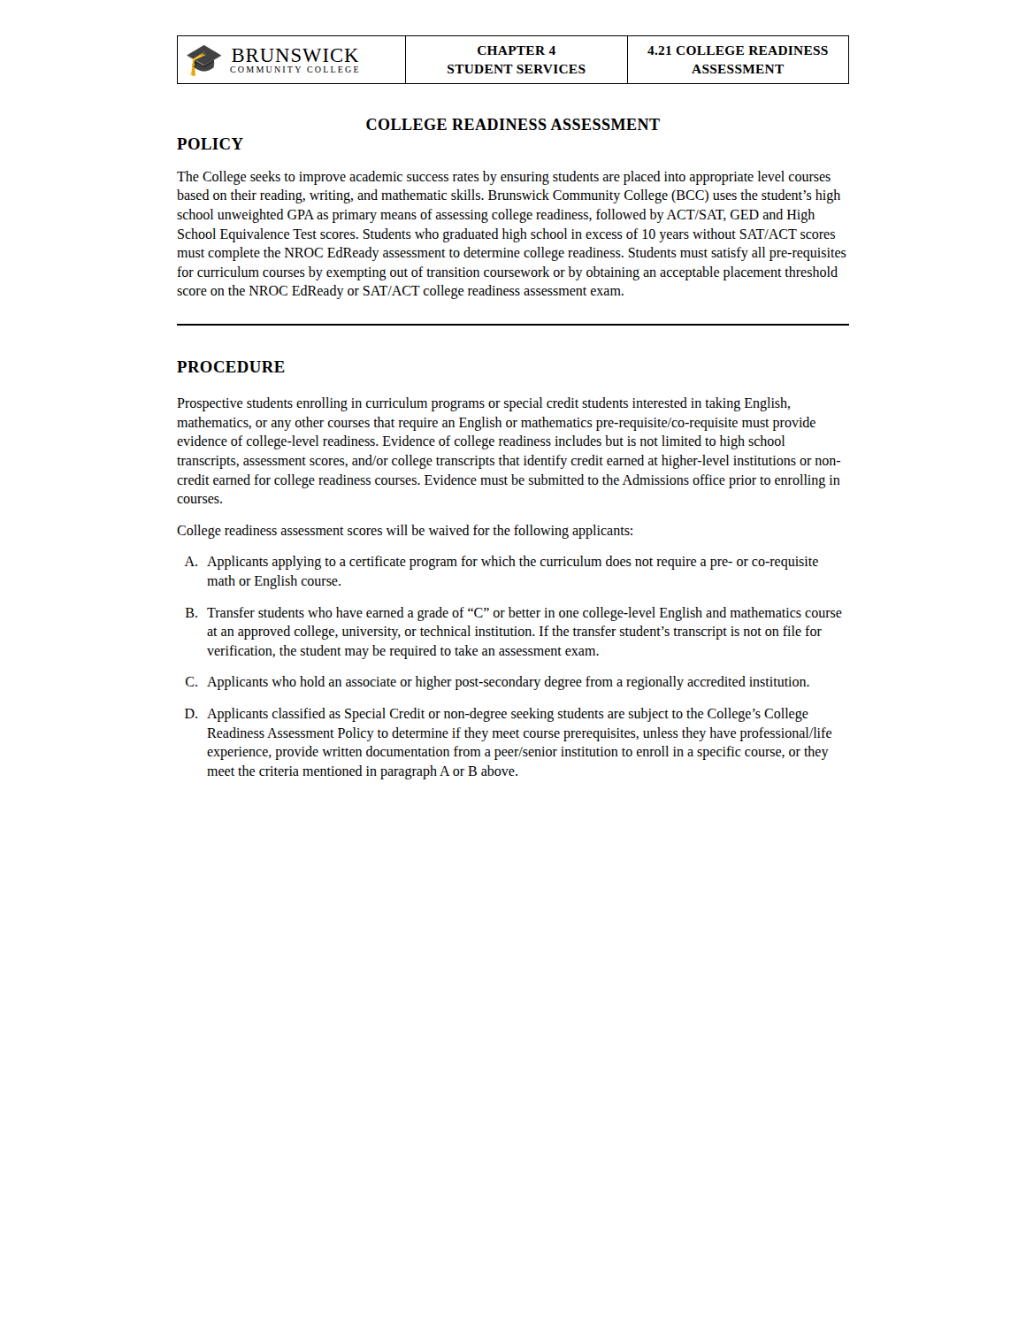| 🎓 BRUNSWICK COMMUNITY COLLEGE | CHAPTER 4 STUDENT SERVICES | 4.21 COLLEGE READINESS ASSESSMENT |
COLLEGE READINESS ASSESSMENT
POLICY
The College seeks to improve academic success rates by ensuring students are placed into appropriate level courses based on their reading, writing, and mathematic skills. Brunswick Community College (BCC) uses the student’s high school unweighted GPA as primary means of assessing college readiness, followed by ACT/SAT, GED and High School Equivalence Test scores. Students who graduated high school in excess of 10 years without SAT/ACT scores must complete the NROC EdReady assessment to determine college readiness. Students must satisfy all pre-requisites for curriculum courses by exempting out of transition coursework or by obtaining an acceptable placement threshold score on the NROC EdReady or SAT/ACT college readiness assessment exam.
PROCEDURE
Prospective students enrolling in curriculum programs or special credit students interested in taking English, mathematics, or any other courses that require an English or mathematics pre-requisite/co-requisite must provide evidence of college-level readiness. Evidence of college readiness includes but is not limited to high school transcripts, assessment scores, and/or college transcripts that identify credit earned at higher-level institutions or non-credit earned for college readiness courses. Evidence must be submitted to the Admissions office prior to enrolling in courses.
College readiness assessment scores will be waived for the following applicants:
Applicants applying to a certificate program for which the curriculum does not require a pre- or co-requisite math or English course.
Transfer students who have earned a grade of “C” or better in one college-level English and mathematics course at an approved college, university, or technical institution. If the transfer student’s transcript is not on file for verification, the student may be required to take an assessment exam.
Applicants who hold an associate or higher post-secondary degree from a regionally accredited institution.
Applicants classified as Special Credit or non-degree seeking students are subject to the College’s College Readiness Assessment Policy to determine if they meet course prerequisites, unless they have professional/life experience, provide written documentation from a peer/senior institution to enroll in a specific course, or they meet the criteria mentioned in paragraph A or B above.